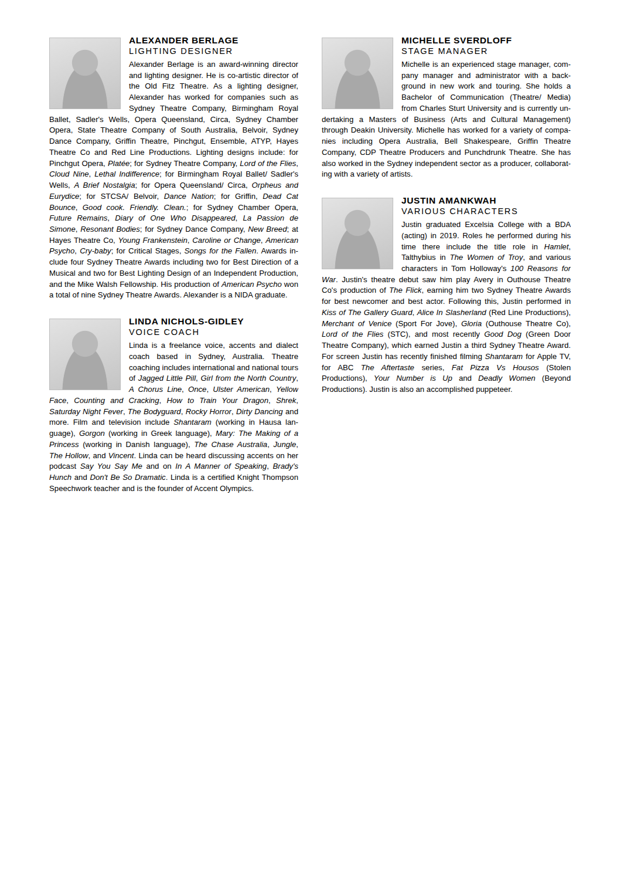Alexander Berlage
Lighting Designer
Alexander Berlage is an award-winning director and lighting designer. He is co-artistic director of the Old Fitz Theatre. As a lighting designer, Alexander has worked for companies such as Sydney Theatre Company, Birmingham Royal Ballet, Sadler's Wells, Opera Queensland, Circa, Sydney Chamber Opera, State Theatre Company of South Australia, Belvoir, Sydney Dance Company, Griffin Theatre, Pinchgut, Ensemble, ATYP, Hayes Theatre Co and Red Line Productions. Lighting designs include: for Pinchgut Opera, Platée; for Sydney Theatre Company, Lord of the Flies, Cloud Nine, Lethal Indifference; for Birmingham Royal Ballet/ Sadler's Wells, A Brief Nostalgia; for Opera Queensland/ Circa, Orpheus and Eurydice; for STCSA/ Belvoir, Dance Nation; for Griffin, Dead Cat Bounce, Good cook. Friendly. Clean.; for Sydney Chamber Opera, Future Remains, Diary of One Who Disappeared, La Passion de Simone, Resonant Bodies; for Sydney Dance Company, New Breed; at Hayes Theatre Co, Young Frankenstein, Caroline or Change, American Psycho, Cry-baby; for Critical Stages, Songs for the Fallen. Awards include four Sydney Theatre Awards including two for Best Direction of a Musical and two for Best Lighting Design of an Independent Production, and the Mike Walsh Fellowship. His production of American Psycho won a total of nine Sydney Theatre Awards. Alexander is a NIDA graduate.
Linda Nichols-Gidley
Voice Coach
Linda is a freelance voice, accents and dialect coach based in Sydney, Australia. Theatre coaching includes international and national tours of Jagged Little Pill, Girl from the North Country, A Chorus Line, Once, Ulster American, Yellow Face, Counting and Cracking, How to Train Your Dragon, Shrek, Saturday Night Fever, The Bodyguard, Rocky Horror, Dirty Dancing and more. Film and television include Shantaram (working in Hausa language), Gorgon (working in Greek language), Mary: The Making of a Princess (working in Danish language), The Chase Australia, Jungle, The Hollow, and Vincent. Linda can be heard discussing accents on her podcast Say You Say Me and on In A Manner of Speaking, Brady's Hunch and Don't Be So Dramatic. Linda is a certified Knight Thompson Speechwork teacher and is the founder of Accent Olympics.
Michelle Sverdloff
Stage Manager
Michelle is an experienced stage manager, company manager and administrator with a background in new work and touring. She holds a Bachelor of Communication (Theatre/ Media) from Charles Sturt University and is currently undertaking a Masters of Business (Arts and Cultural Management) through Deakin University. Michelle has worked for a variety of companies including Opera Australia, Bell Shakespeare, Griffin Theatre Company, CDP Theatre Producers and Punchdrunk Theatre. She has also worked in the Sydney independent sector as a producer, collaborating with a variety of artists.
Justin Amankwah
Various Characters
Justin graduated Excelsia College with a BDA (acting) in 2019. Roles he performed during his time there include the title role in Hamlet, Talthybius in The Women of Troy, and various characters in Tom Holloway's 100 Reasons for War. Justin's theatre debut saw him play Avery in Outhouse Theatre Co's production of The Flick, earning him two Sydney Theatre Awards for best newcomer and best actor. Following this, Justin performed in Kiss of The Gallery Guard, Alice In Slasherland (Red Line Productions), Merchant of Venice (Sport For Jove), Gloria (Outhouse Theatre Co), Lord of the Flies (STC), and most recently Good Dog (Green Door Theatre Company), which earned Justin a third Sydney Theatre Award. For screen Justin has recently finished filming Shantaram for Apple TV, for ABC The Aftertaste series, Fat Pizza Vs Housos (Stolen Productions), Your Number is Up and Deadly Women (Beyond Productions). Justin is also an accomplished puppeteer.